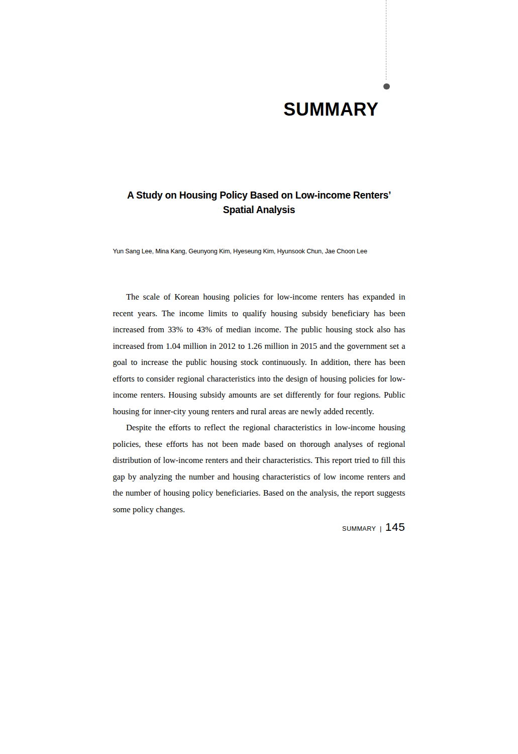SUMMARY
A Study on Housing Policy Based on Low-income Renters’
Spatial Analysis
Yun Sang Lee, Mina Kang, Geunyong Kim, Hyeseung Kim, Hyunsook Chun, Jae Choon Lee
The scale of Korean housing policies for low-income renters has expanded in recent years. The income limits to qualify housing subsidy beneficiary has been increased from 33% to 43% of median income. The public housing stock also has increased from 1.04 million in 2012 to 1.26 million in 2015 and the government set a goal to increase the public housing stock continuously. In addition, there has been efforts to consider regional characteristics into the design of housing policies for low-income renters. Housing subsidy amounts are set differently for four regions. Public housing for inner-city young renters and rural areas are newly added recently.
Despite the efforts to reflect the regional characteristics in low-income housing policies, these efforts has not been made based on thorough analyses of regional distribution of low-income renters and their characteristics. This report tried to fill this gap by analyzing the number and housing characteristics of low income renters and the number of housing policy beneficiaries. Based on the analysis, the report suggests some policy changes.
SUMMARY | 145